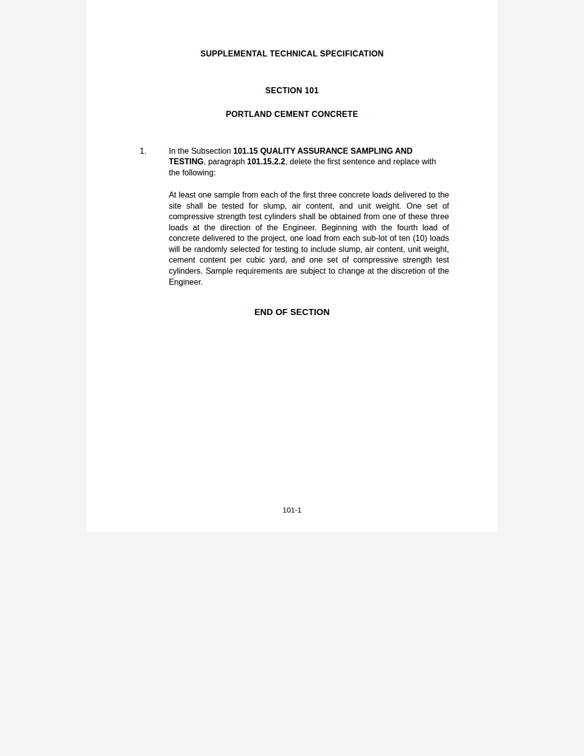SUPPLEMENTAL TECHNICAL SPECIFICATION
SECTION 101
PORTLAND CEMENT CONCRETE
In the Subsection 101.15 QUALITY ASSURANCE SAMPLING AND TESTING, paragraph 101.15.2.2, delete the first sentence and replace with the following:
At least one sample from each of the first three concrete loads delivered to the site shall be tested for slump, air content, and unit weight. One set of compressive strength test cylinders shall be obtained from one of these three loads at the direction of the Engineer. Beginning with the fourth load of concrete delivered to the project, one load from each sub-lot of ten (10) loads will be randomly selected for testing to include slump, air content, unit weight, cement content per cubic yard, and one set of compressive strength test cylinders. Sample requirements are subject to change at the discretion of the Engineer.
END OF SECTION
101-1